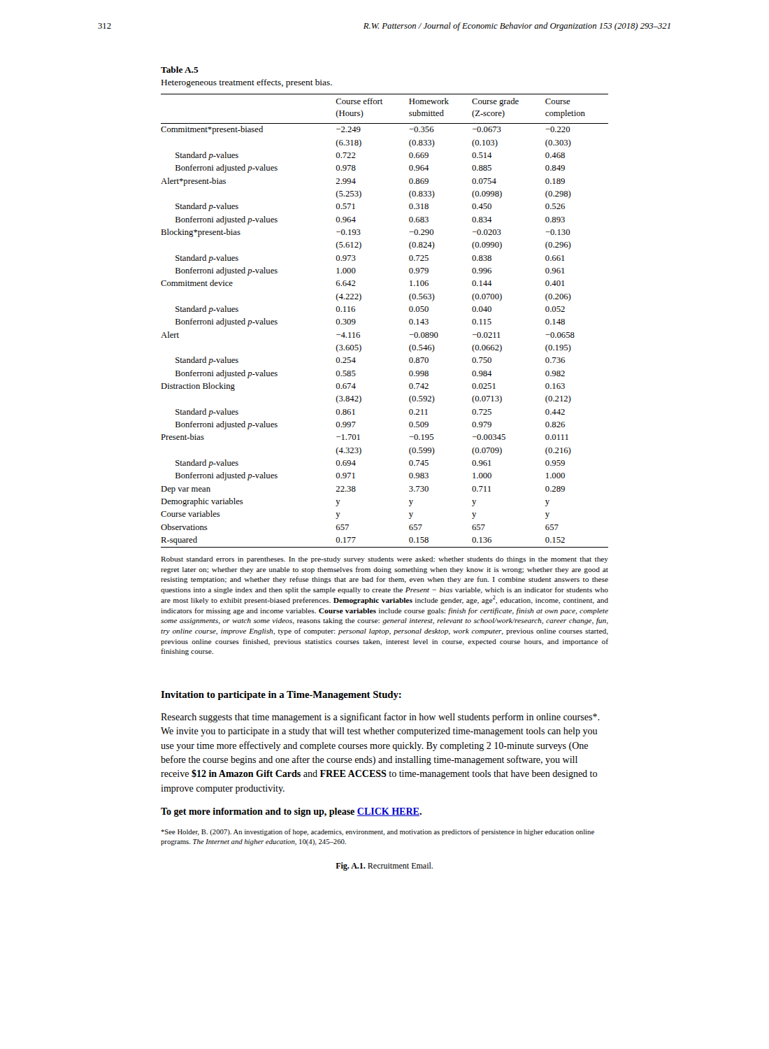312 R.W. Patterson / Journal of Economic Behavior and Organization 153 (2018) 293–321
Table A.5 Heterogeneous treatment effects, present bias.
| | Course effort (Hours) | Homework submitted | Course grade (Z-score) | Course completion |
| --- | --- | --- | --- | --- |
| Commitment*present-biased | −2.249 | −0.356 | −0.0673 | −0.220 |
| | (6.318) | (0.833) | (0.103) | (0.303) |
| Standard p -values | 0.722 | 0.669 | 0.514 | 0.468 |
| Bonferroni adjusted p -values | 0.978 | 0.964 | 0.885 | 0.849 |
| Alert*present-bias | 2.994 | 0.869 | 0.0754 | 0.189 |
| | (5.253) | (0.833) | (0.0998) | (0.298) |
| Standard p -values | 0.571 | 0.318 | 0.450 | 0.526 |
| Bonferroni adjusted p -values | 0.964 | 0.683 | 0.834 | 0.893 |
| Blocking*present-bias | −0.193 | −0.290 | −0.0203 | −0.130 |
| | (5.612) | (0.824) | (0.0990) | (0.296) |
| Standard p -values | 0.973 | 0.725 | 0.838 | 0.661 |
| Bonferroni adjusted p -values | 1.000 | 0.979 | 0.996 | 0.961 |
| Commitment device | 6.642 | 1.106 | 0.144 | 0.401 |
| | (4.222) | (0.563) | (0.0700) | (0.206) |
| Standard p -values | 0.116 | 0.050 | 0.040 | 0.052 |
| Bonferroni adjusted p -values | 0.309 | 0.143 | 0.115 | 0.148 |
| Alert | −4.116 | −0.0890 | −0.0211 | −0.0658 |
| | (3.605) | (0.546) | (0.0662) | (0.195) |
| Standard p -values | 0.254 | 0.870 | 0.750 | 0.736 |
| Bonferroni adjusted p -values | 0.585 | 0.998 | 0.984 | 0.982 |
| Distraction Blocking | 0.674 | 0.742 | 0.0251 | 0.163 |
| | (3.842) | (0.592) | (0.0713) | (0.212) |
| Standard p -values | 0.861 | 0.211 | 0.725 | 0.442 |
| Bonferroni adjusted p -values | 0.997 | 0.509 | 0.979 | 0.826 |
| Present-bias | −1.701 | −0.195 | −0.00345 | 0.0111 |
| | (4.323) | (0.599) | (0.0709) | (0.216) |
| Standard p -values | 0.694 | 0.745 | 0.961 | 0.959 |
| Bonferroni adjusted p -values | 0.971 | 0.983 | 1.000 | 1.000 |
| Dep var mean | 22.38 | 3.730 | 0.711 | 0.289 |
| Demographic variables | y | y | y | y |
| Course variables | y | y | y | y |
| Observations | 657 | 657 | 657 | 657 |
| R-squared | 0.177 | 0.158 | 0.136 | 0.152 |
Robust standard errors in parentheses. In the pre-study survey students were asked: whether students do things in the moment that they regret later on; whether they are unable to stop themselves from doing something when they know it is wrong; whether they are good at resisting temptation; and whether they refuse things that are bad for them, even when they are fun. I combine student answers to these questions into a single index and then split the sample equally to create the Present − bias variable, which is an indicator for students who are most likely to exhibit present-biased preferences. Demographic variables include gender, age, age2, education, income, continent, and indicators for missing age and income variables. Course variables include course goals: finish for certificate, finish at own pace, complete some assignments, or watch some videos, reasons taking the course: general interest, relevant to school/work/research, career change, fun, try online course, improve English, type of computer: personal laptop, personal desktop, work computer, previous online courses started, previous online courses finished, previous statistics courses taken, interest level in course, expected course hours, and importance of finishing course.
Invitation to participate in a Time-Management Study:
Research suggests that time management is a significant factor in how well students perform in online courses*. We invite you to participate in a study that will test whether computerized time-management tools can help you use your time more effectively and complete courses more quickly. By completing 2 10-minute surveys (One before the course begins and one after the course ends) and installing time-management software, you will receive $12 in Amazon Gift Cards and FREE ACCESS to time-management tools that have been designed to improve computer productivity.
To get more information and to sign up, please CLICK HERE.
*See Holder, B. (2007). An investigation of hope, academics, environment, and motivation as predictors of persistence in higher education online programs. The Internet and higher education, 10(4), 245–260.
Fig. A.1. Recruitment Email.